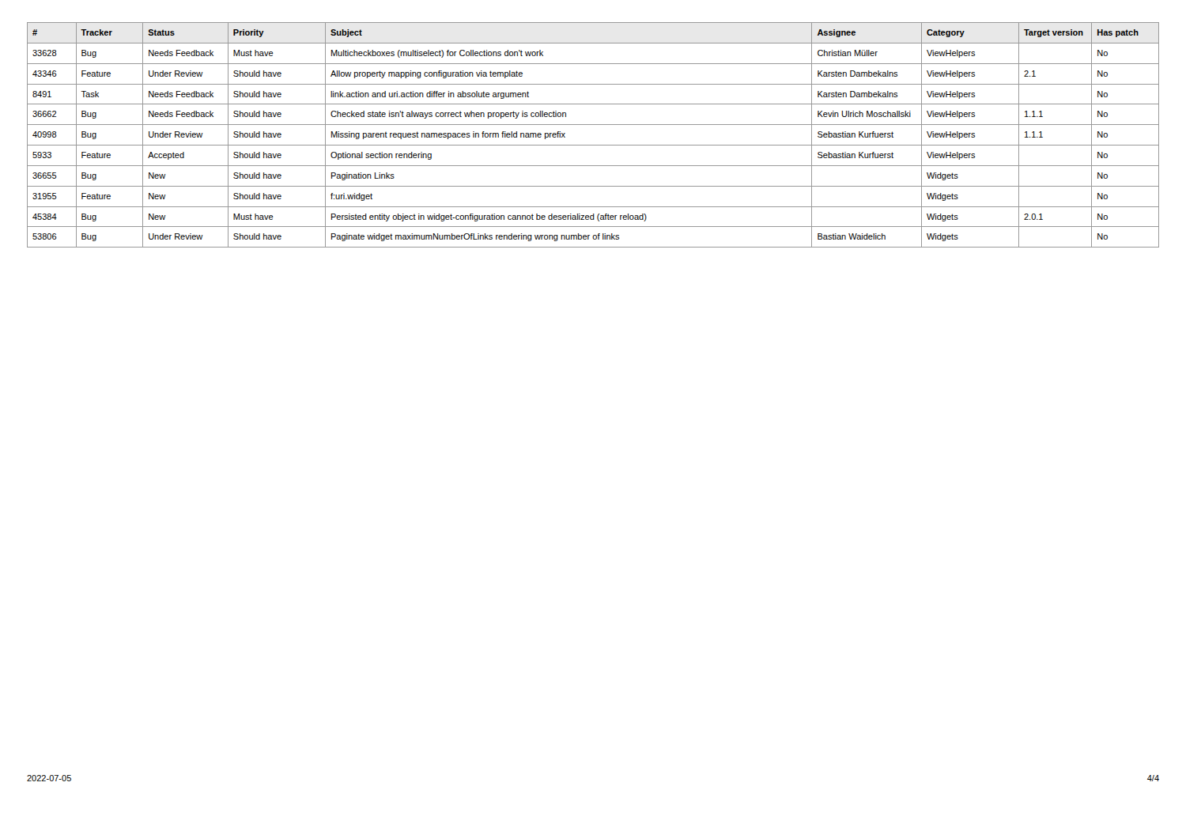| # | Tracker | Status | Priority | Subject | Assignee | Category | Target version | Has patch |
| --- | --- | --- | --- | --- | --- | --- | --- | --- |
| 33628 | Bug | Needs Feedback | Must have | Multicheckboxes (multiselect) for Collections don't work | Christian Müller | ViewHelpers | | No |
| 43346 | Feature | Under Review | Should have | Allow property mapping configuration via template | Karsten Dambekalns | ViewHelpers | 2.1 | No |
| 8491 | Task | Needs Feedback | Should have | link.action and uri.action differ in absolute argument | Karsten Dambekalns | ViewHelpers | | No |
| 36662 | Bug | Needs Feedback | Should have | Checked state isn't always correct when property is collection | Kevin Ulrich Moschallski | ViewHelpers | 1.1.1 | No |
| 40998 | Bug | Under Review | Should have | Missing parent request namespaces in form field name prefix | Sebastian Kurfuerst | ViewHelpers | 1.1.1 | No |
| 5933 | Feature | Accepted | Should have | Optional section rendering | Sebastian Kurfuerst | ViewHelpers | | No |
| 36655 | Bug | New | Should have | Pagination Links | | Widgets | | No |
| 31955 | Feature | New | Should have | f:uri.widget | | Widgets | | No |
| 45384 | Bug | New | Must have | Persisted entity object in widget-configuration cannot be deserialized (after reload) | | Widgets | 2.0.1 | No |
| 53806 | Bug | Under Review | Should have | Paginate widget maximumNumberOfLinks rendering wrong number of links | Bastian Waidelich | Widgets | | No |
2022-07-05 4/4